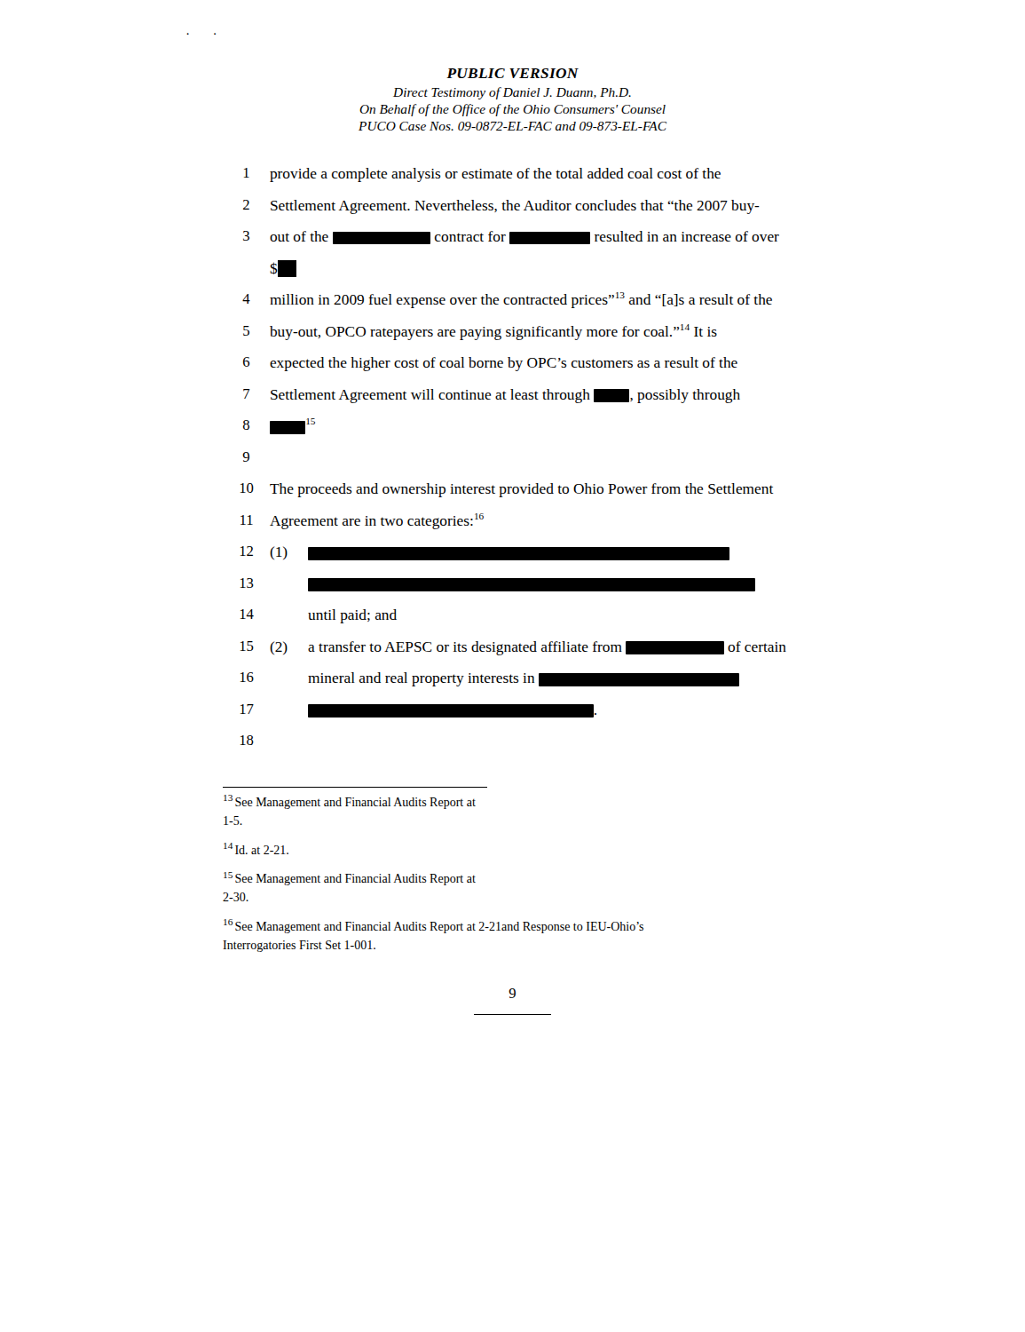..
PUBLIC VERSION
Direct Testimony of Daniel J. Duann, Ph.D.
On Behalf of the Office of the Ohio Consumers' Counsel
PUCO Case Nos. 09-0872-EL-FAC and 09-873-EL-FAC
| 1 | provide a complete analysis or estimate of the total added coal cost of the |
| 2 | Settlement Agreement. Nevertheless, the Auditor concludes that “the 2007 buy- |
| 3 | out of the contract for resulted in an increase of over $ 50 |
| 4 | million in 2009 fuel expense over the contracted prices” 13 and “[a]s a result of the |
| 5 | buy-out, OPCO ratepayers are paying significantly more for coal.” 14 It is |
| 6 | expected the higher cost of coal borne by OPC’s customers as a result of the |
| 7 | Settlement Agreement will continue at least through , possibly through |
| 8 | 15 |
| 9 | |
| 10 | The proceeds and ownership interest provided to Ohio Power from the Settlement |
| 11 | Agreement are in two categories: 16 |
| 12 | (1) |
| 13 | |
| 14 | until paid; and |
| 15 | (2) a transfer to AEPSC or its designated affiliate from of certain |
| 16 | mineral and real property interests in |
| 17 | . |
| 18 | |
13See Management and Financial Audits Report at 1-5.
14Id. at 2-21.
15See Management and Financial Audits Report at 2-30.
16See Management and Financial Audits Report at 2-21and Response to IEU-Ohio’s Interrogatories First Set 1-001.
9